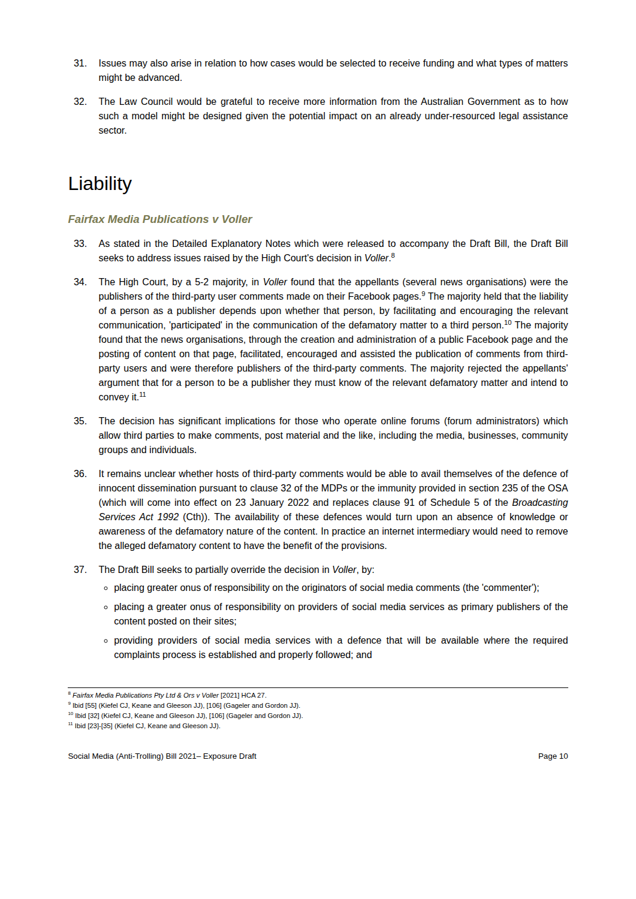31. Issues may also arise in relation to how cases would be selected to receive funding and what types of matters might be advanced.
32. The Law Council would be grateful to receive more information from the Australian Government as to how such a model might be designed given the potential impact on an already under-resourced legal assistance sector.
Liability
Fairfax Media Publications v Voller
33. As stated in the Detailed Explanatory Notes which were released to accompany the Draft Bill, the Draft Bill seeks to address issues raised by the High Court's decision in Voller.8
34. The High Court, by a 5-2 majority, in Voller found that the appellants (several news organisations) were the publishers of the third-party user comments made on their Facebook pages.9 The majority held that the liability of a person as a publisher depends upon whether that person, by facilitating and encouraging the relevant communication, 'participated' in the communication of the defamatory matter to a third person.10 The majority found that the news organisations, through the creation and administration of a public Facebook page and the posting of content on that page, facilitated, encouraged and assisted the publication of comments from third-party users and were therefore publishers of the third-party comments. The majority rejected the appellants' argument that for a person to be a publisher they must know of the relevant defamatory matter and intend to convey it.11
35. The decision has significant implications for those who operate online forums (forum administrators) which allow third parties to make comments, post material and the like, including the media, businesses, community groups and individuals.
36. It remains unclear whether hosts of third-party comments would be able to avail themselves of the defence of innocent dissemination pursuant to clause 32 of the MDPs or the immunity provided in section 235 of the OSA (which will come into effect on 23 January 2022 and replaces clause 91 of Schedule 5 of the Broadcasting Services Act 1992 (Cth)). The availability of these defences would turn upon an absence of knowledge or awareness of the defamatory nature of the content. In practice an internet intermediary would need to remove the alleged defamatory content to have the benefit of the provisions.
37. The Draft Bill seeks to partially override the decision in Voller, by:
placing greater onus of responsibility on the originators of social media comments (the 'commenter');
placing a greater onus of responsibility on providers of social media services as primary publishers of the content posted on their sites;
providing providers of social media services with a defence that will be available where the required complaints process is established and properly followed; and
8 Fairfax Media Publications Pty Ltd & Ors v Voller [2021] HCA 27.
9 Ibid [55] (Kiefel CJ, Keane and Gleeson JJ), [106] (Gageler and Gordon JJ).
10 Ibid [32] (Kiefel CJ, Keane and Gleeson JJ), [106] (Gageler and Gordon JJ).
11 Ibid [23]-[35] (Kiefel CJ, Keane and Gleeson JJ).
Social Media (Anti-Trolling) Bill 2021– Exposure Draft Page 10